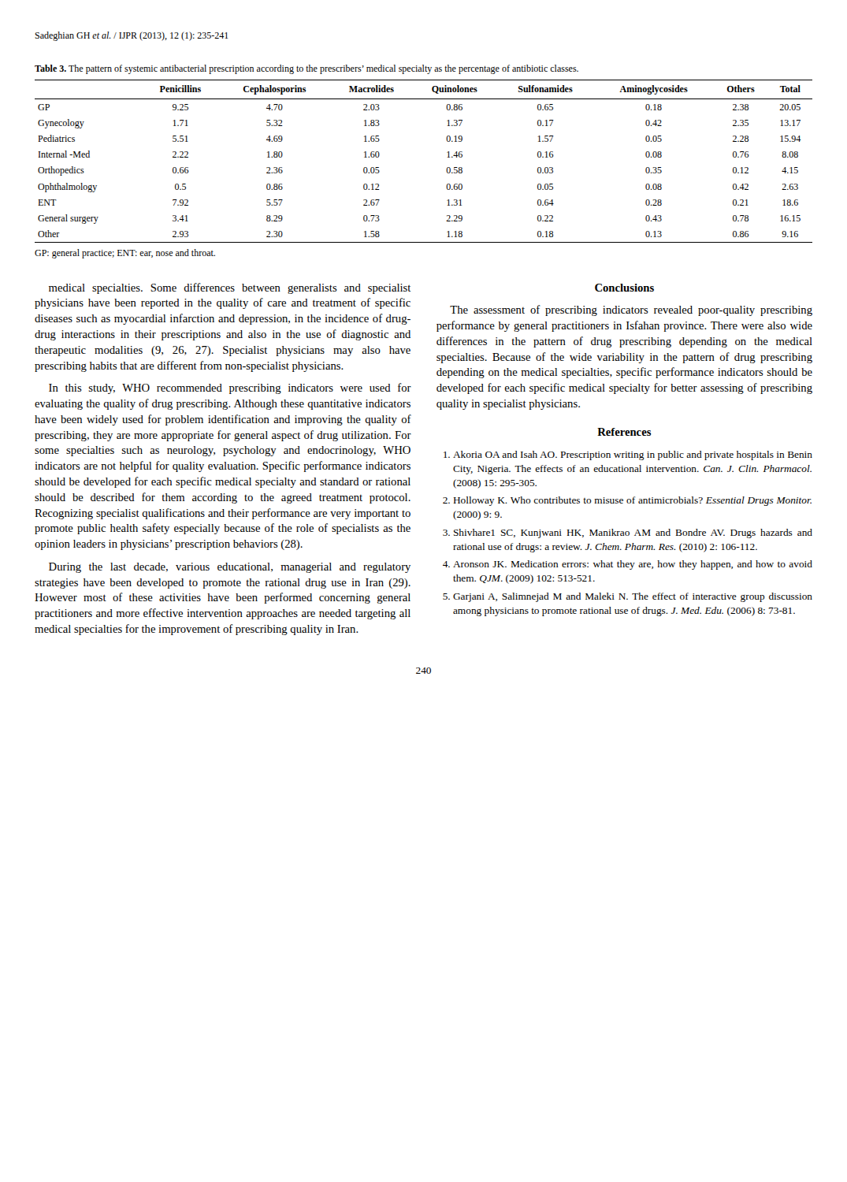Sadeghian GH et al. / IJPR (2013), 12 (1): 235-241
Table 3. The pattern of systemic antibacterial prescription according to the prescribers’ medical specialty as the percentage of antibiotic classes.
| | Penicillins | Cephalosporins | Macrolides | Quinolones | Sulfonamides | Aminoglycosides | Others | Total |
| --- | --- | --- | --- | --- | --- | --- | --- | --- |
| GP | 9.25 | 4.70 | 2.03 | 0.86 | 0.65 | 0.18 | 2.38 | 20.05 |
| Gynecology | 1.71 | 5.32 | 1.83 | 1.37 | 0.17 | 0.42 | 2.35 | 13.17 |
| Pediatrics | 5.51 | 4.69 | 1.65 | 0.19 | 1.57 | 0.05 | 2.28 | 15.94 |
| Internal -Med | 2.22 | 1.80 | 1.60 | 1.46 | 0.16 | 0.08 | 0.76 | 8.08 |
| Orthopedics | 0.66 | 2.36 | 0.05 | 0.58 | 0.03 | 0.35 | 0.12 | 4.15 |
| Ophthalmology | 0.5 | 0.86 | 0.12 | 0.60 | 0.05 | 0.08 | 0.42 | 2.63 |
| ENT | 7.92 | 5.57 | 2.67 | 1.31 | 0.64 | 0.28 | 0.21 | 18.6 |
| General surgery | 3.41 | 8.29 | 0.73 | 2.29 | 0.22 | 0.43 | 0.78 | 16.15 |
| Other | 2.93 | 2.30 | 1.58 | 1.18 | 0.18 | 0.13 | 0.86 | 9.16 |
GP: general practice; ENT: ear, nose and throat.
medical specialties. Some differences between generalists and specialist physicians have been reported in the quality of care and treatment of specific diseases such as myocardial infarction and depression, in the incidence of drug-drug interactions in their prescriptions and also in the use of diagnostic and therapeutic modalities (9, 26, 27). Specialist physicians may also have prescribing habits that are different from non-specialist physicians.
In this study, WHO recommended prescribing indicators were used for evaluating the quality of drug prescribing. Although these quantitative indicators have been widely used for problem identification and improving the quality of prescribing, they are more appropriate for general aspect of drug utilization. For some specialties such as neurology, psychology and endocrinology, WHO indicators are not helpful for quality evaluation. Specific performance indicators should be developed for each specific medical specialty and standard or rational should be described for them according to the agreed treatment protocol. Recognizing specialist qualifications and their performance are very important to promote public health safety especially because of the role of specialists as the opinion leaders in physicians’ prescription behaviors (28).
During the last decade, various educational, managerial and regulatory strategies have been developed to promote the rational drug use in Iran (29). However most of these activities have been performed concerning general practitioners and more effective intervention approaches are needed targeting all medical specialties for the improvement of prescribing quality in Iran.
Conclusions
The assessment of prescribing indicators revealed poor-quality prescribing performance by general practitioners in Isfahan province. There were also wide differences in the pattern of drug prescribing depending on the medical specialties. Because of the wide variability in the pattern of drug prescribing depending on the medical specialties, specific performance indicators should be developed for each specific medical specialty for better assessing of prescribing quality in specialist physicians.
References
Akoria OA and Isah AO. Prescription writing in public and private hospitals in Benin City, Nigeria. The effects of an educational intervention. Can. J. Clin. Pharmacol. (2008) 15: 295-305.
Holloway K. Who contributes to misuse of antimicrobials? Essential Drugs Monitor. (2000) 9: 9.
Shivhare1 SC, Kunjwani HK, Manikrao AM and Bondre AV. Drugs hazards and rational use of drugs: a review. J. Chem. Pharm. Res. (2010) 2: 106-112.
Aronson JK. Medication errors: what they are, how they happen, and how to avoid them. QJM. (2009) 102: 513-521.
Garjani A, Salimnejad M and Maleki N. The effect of interactive group discussion among physicians to promote rational use of drugs. J. Med. Edu. (2006) 8: 73-81.
240